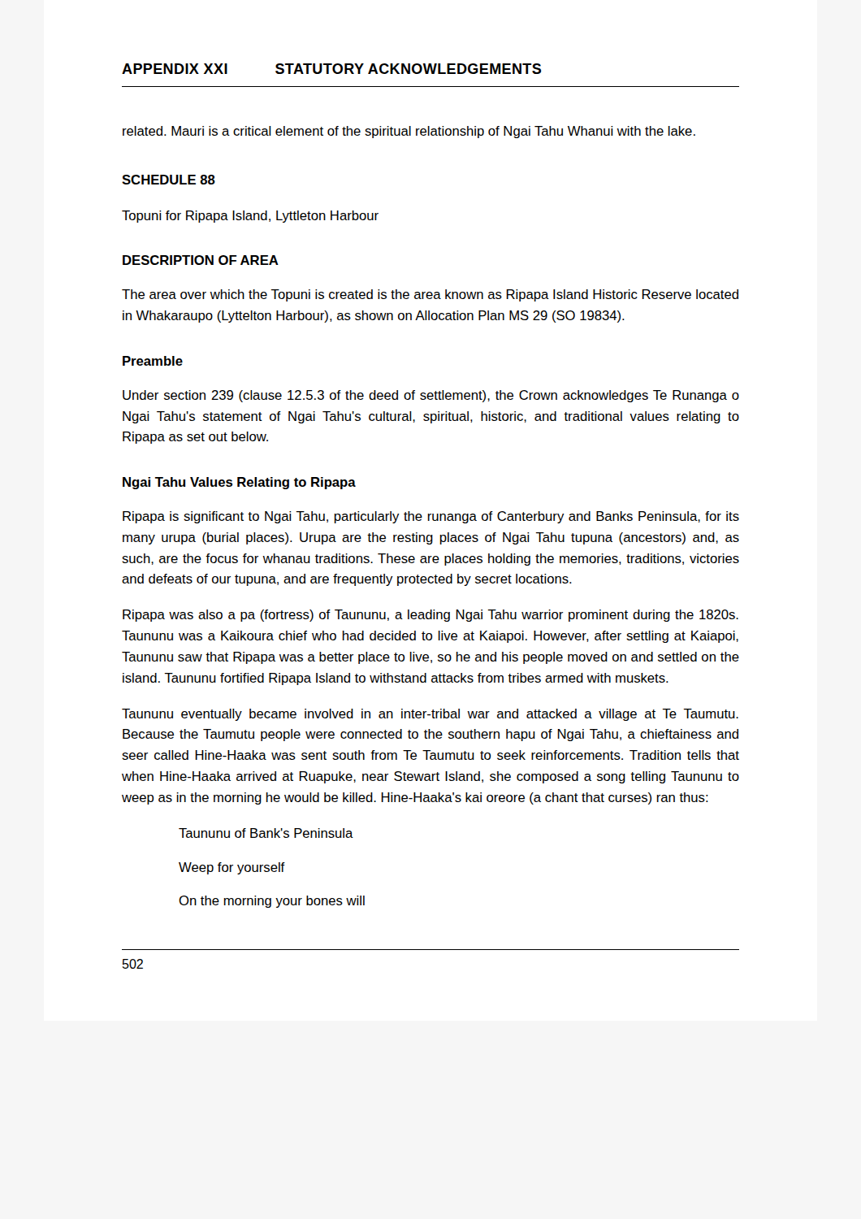APPENDIX XXI STATUTORY ACKNOWLEDGEMENTS
related. Mauri is a critical element of the spiritual relationship of Ngai Tahu Whanui with the lake.
SCHEDULE 88
Topuni for Ripapa Island, Lyttleton Harbour
DESCRIPTION OF AREA
The area over which the Topuni is created is the area known as Ripapa Island Historic Reserve located in Whakaraupo (Lyttelton Harbour), as shown on Allocation Plan MS 29 (SO 19834).
Preamble
Under section 239 (clause 12.5.3 of the deed of settlement), the Crown acknowledges Te Runanga o Ngai Tahu's statement of Ngai Tahu's cultural, spiritual, historic, and traditional values relating to Ripapa as set out below.
Ngai Tahu Values Relating to Ripapa
Ripapa is significant to Ngai Tahu, particularly the runanga of Canterbury and Banks Peninsula, for its many urupa (burial places). Urupa are the resting places of Ngai Tahu tupuna (ancestors) and, as such, are the focus for whanau traditions. These are places holding the memories, traditions, victories and defeats of our tupuna, and are frequently protected by secret locations.
Ripapa was also a pa (fortress) of Taununu, a leading Ngai Tahu warrior prominent during the 1820s. Taununu was a Kaikoura chief who had decided to live at Kaiapoi. However, after settling at Kaiapoi, Taununu saw that Ripapa was a better place to live, so he and his people moved on and settled on the island. Taununu fortified Ripapa Island to withstand attacks from tribes armed with muskets.
Taununu eventually became involved in an inter-tribal war and attacked a village at Te Taumutu. Because the Taumutu people were connected to the southern hapu of Ngai Tahu, a chieftainess and seer called Hine-Haaka was sent south from Te Taumutu to seek reinforcements. Tradition tells that when Hine-Haaka arrived at Ruapuke, near Stewart Island, she composed a song telling Taununu to weep as in the morning he would be killed. Hine-Haaka's kai oreore (a chant that curses) ran thus:
Taununu of Bank's Peninsula
Weep for yourself
On the morning your bones will
502